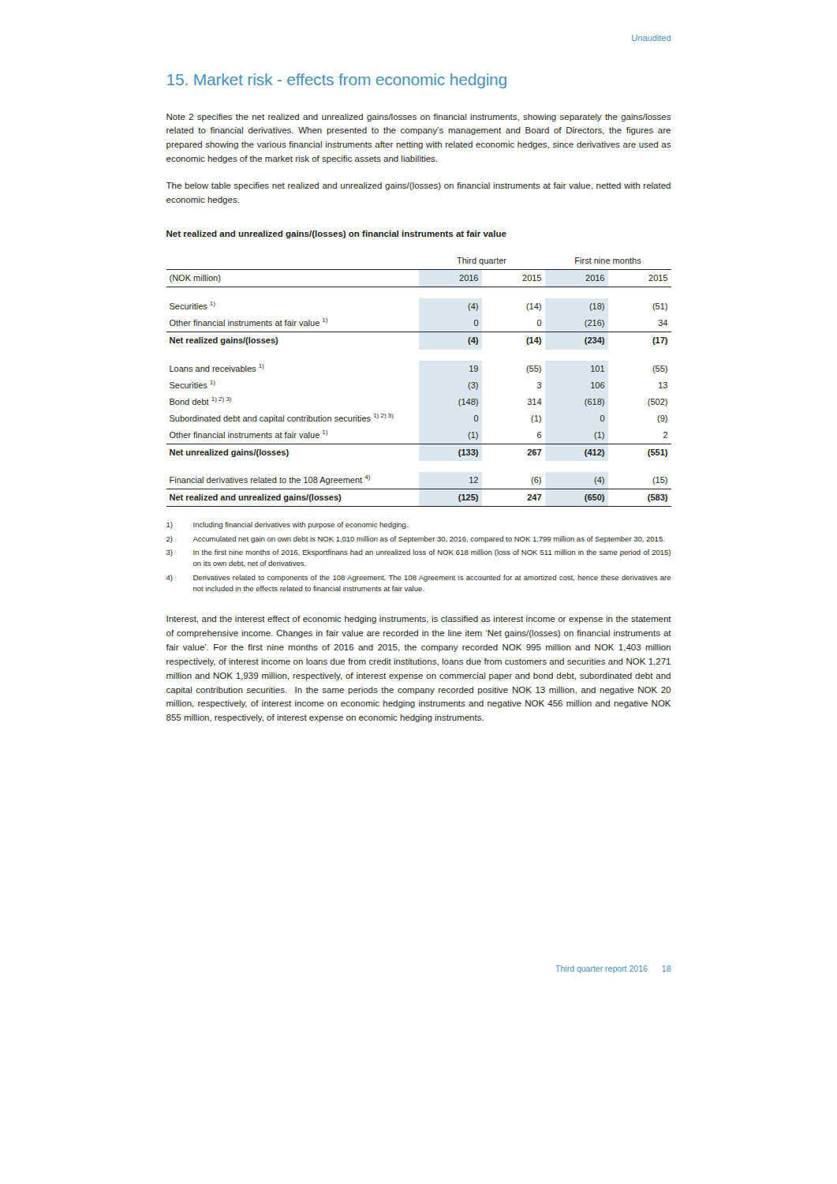Unaudited
15. Market risk - effects from economic hedging
Note 2 specifies the net realized and unrealized gains/losses on financial instruments, showing separately the gains/losses related to financial derivatives. When presented to the company’s management and Board of Directors, the figures are prepared showing the various financial instruments after netting with related economic hedges, since derivatives are used as economic hedges of the market risk of specific assets and liabilities.
The below table specifies net realized and unrealized gains/(losses) on financial instruments at fair value, netted with related economic hedges.
Net realized and unrealized gains/(losses) on financial instruments at fair value
| | Third quarter | First nine months |
| (NOK million) | 2016 | 2015 | 2016 | 2015 |
| Securities 1) | (4) | (14) | (18) | (51) |
| Other financial instruments at fair value 1) | 0 | 0 | (216) | 34 |
| Net realized gains/(losses) | (4) | (14) | (234) | (17) |
| Loans and receivables 1) | 19 | (55) | 101 | (55) |
| Securities 1) | (3) | 3 | 106 | 13 |
| Bond debt 1) 2) 3) | (148) | 314 | (618) | (502) |
| Subordinated debt and capital contribution securities 1) 2) 3) | 0 | (1) | 0 | (9) |
| Other financial instruments at fair value 1) | (1) | 6 | (1) | 2 |
| Net unrealized gains/(losses) | (133) | 267 | (412) | (551) |
| Financial derivatives related to the 108 Agreement 4) | 12 | (6) | (4) | (15) |
| Net realized and unrealized gains/(losses) | (125) | 247 | (650) | (583) |
| 1) | Including financial derivatives with purpose of economic hedging. |
| 2) | Accumulated net gain on own debt is NOK 1,010 million as of September 30, 2016, compared to NOK 1,799 million as of September 30, 2015. |
| 3) | In the first nine months of 2016, Eksportfinans had an unrealized loss of NOK 618 million (loss of NOK 511 million in the same period of 2015) on its own debt, net of derivatives. |
| 4) | Derivatives related to components of the 108 Agreement. The 108 Agreement is accounted for at amortized cost, hence these derivatives are not included in the effects related to financial instruments at fair value. |
Interest, and the interest effect of economic hedging instruments, is classified as interest income or expense in the statement of comprehensive income. Changes in fair value are recorded in the line item ‘Net gains/(losses) on financial instruments at fair value’. For the first nine months of 2016 and 2015, the company recorded NOK 995 million and NOK 1,403 million respectively, of interest income on loans due from credit institutions, loans due from customers and securities and NOK 1,271 million and NOK 1,939 million, respectively, of interest expense on commercial paper and bond debt, subordinated debt and capital contribution securities. In the same periods the company recorded positive NOK 13 million, and negative NOK 20 million, respectively, of interest income on economic hedging instruments and negative NOK 456 million and negative NOK 855 million, respectively, of interest expense on economic hedging instruments.
Third quarter report 201618